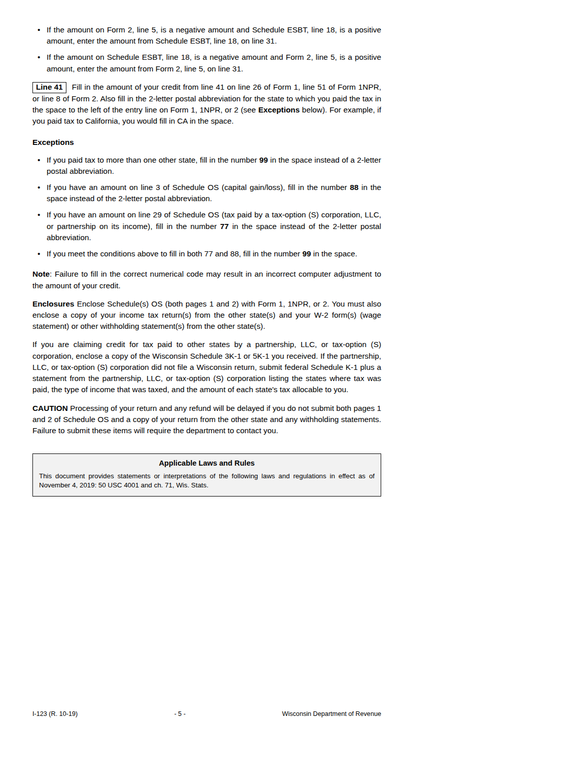If the amount on Form 2, line 5, is a negative amount and Schedule ESBT, line 18, is a positive amount, enter the amount from Schedule ESBT, line 18, on line 31.
If the amount on Schedule ESBT, line 18, is a negative amount and Form 2, line 5, is a positive amount, enter the amount from Form 2, line 5, on line 31.
Line 41 Fill in the amount of your credit from line 41 on line 26 of Form 1, line 51 of Form 1NPR, or line 8 of Form 2. Also fill in the 2-letter postal abbreviation for the state to which you paid the tax in the space to the left of the entry line on Form 1, 1NPR, or 2 (see Exceptions below). For example, if you paid tax to California, you would fill in CA in the space.
Exceptions
If you paid tax to more than one other state, fill in the number 99 in the space instead of a 2-letter postal abbreviation.
If you have an amount on line 3 of Schedule OS (capital gain/loss), fill in the number 88 in the space instead of the 2-letter postal abbreviation.
If you have an amount on line 29 of Schedule OS (tax paid by a tax-option (S) corporation, LLC, or partnership on its income), fill in the number 77 in the space instead of the 2-letter postal abbreviation.
If you meet the conditions above to fill in both 77 and 88, fill in the number 99 in the space.
Note: Failure to fill in the correct numerical code may result in an incorrect computer adjustment to the amount of your credit.
Enclosures Enclose Schedule(s) OS (both pages 1 and 2) with Form 1, 1NPR, or 2. You must also enclose a copy of your income tax return(s) from the other state(s) and your W-2 form(s) (wage statement) or other withholding statement(s) from the other state(s).
If you are claiming credit for tax paid to other states by a partnership, LLC, or tax-option (S) corporation, enclose a copy of the Wisconsin Schedule 3K-1 or 5K-1 you received. If the partnership, LLC, or tax-option (S) corporation did not file a Wisconsin return, submit federal Schedule K-1 plus a statement from the partnership, LLC, or tax-option (S) corporation listing the states where tax was paid, the type of income that was taxed, and the amount of each state's tax allocable to you.
CAUTION Processing of your return and any refund will be delayed if you do not submit both pages 1 and 2 of Schedule OS and a copy of your return from the other state and any withholding statements. Failure to submit these items will require the department to contact you.
Applicable Laws and Rules
This document provides statements or interpretations of the following laws and regulations in effect as of November 4, 2019: 50 USC 4001 and ch. 71, Wis. Stats.
I-123 (R. 10-19)
- 5 -
Wisconsin Department of Revenue